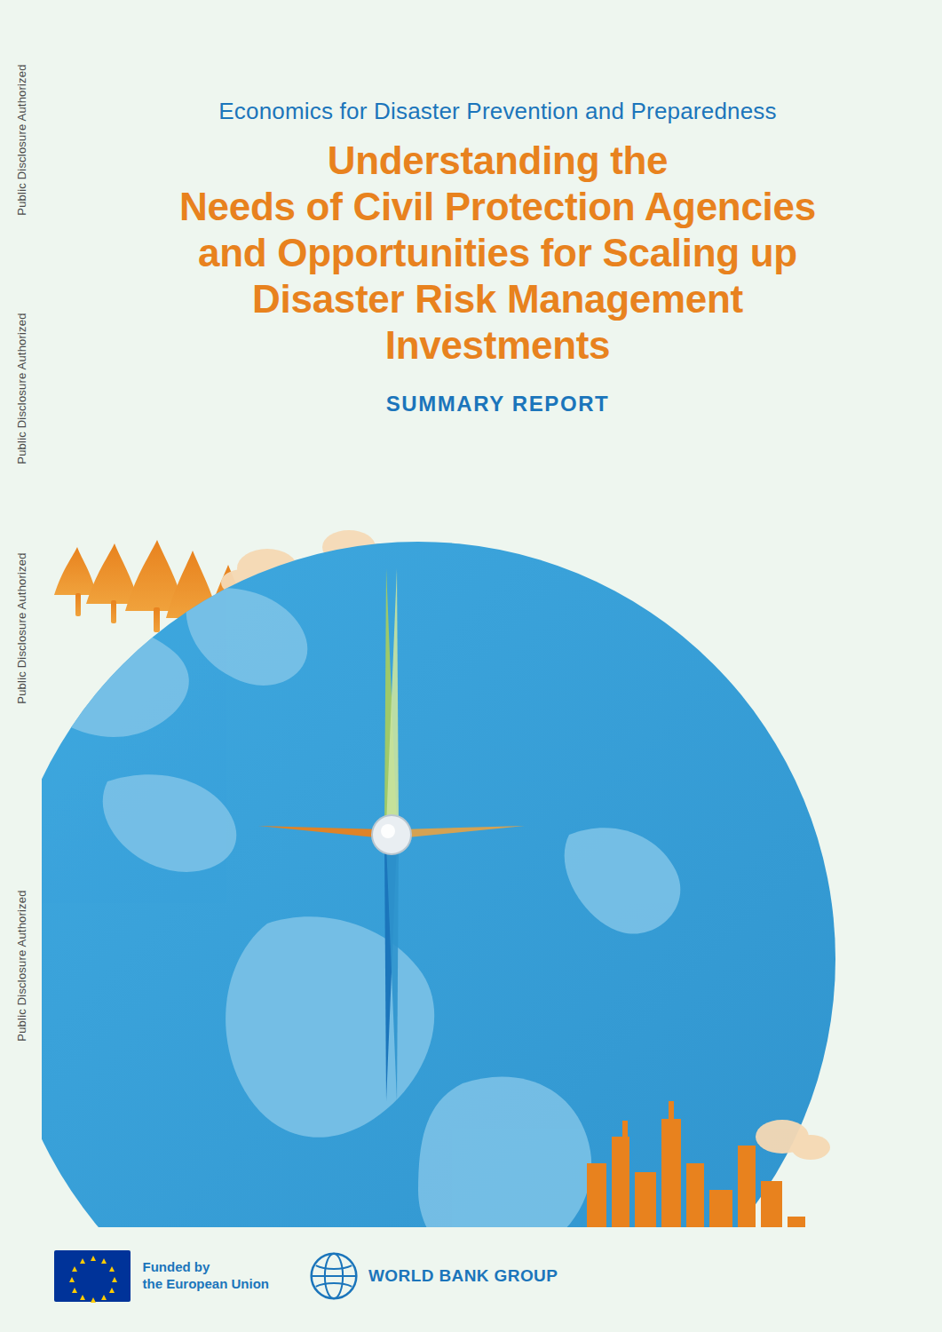Public Disclosure Authorized Public Disclosure Authorized Public Disclosure Authorized Public Disclosure Authorized
Economics for Disaster Prevention and Preparedness
Understanding the
Needs of Civil Protection Agencies
and Opportunities for Scaling up
Disaster Risk Management
Investments
SUMMARY REPORT
Funded by
the European Union
WORLD BANK GROUP